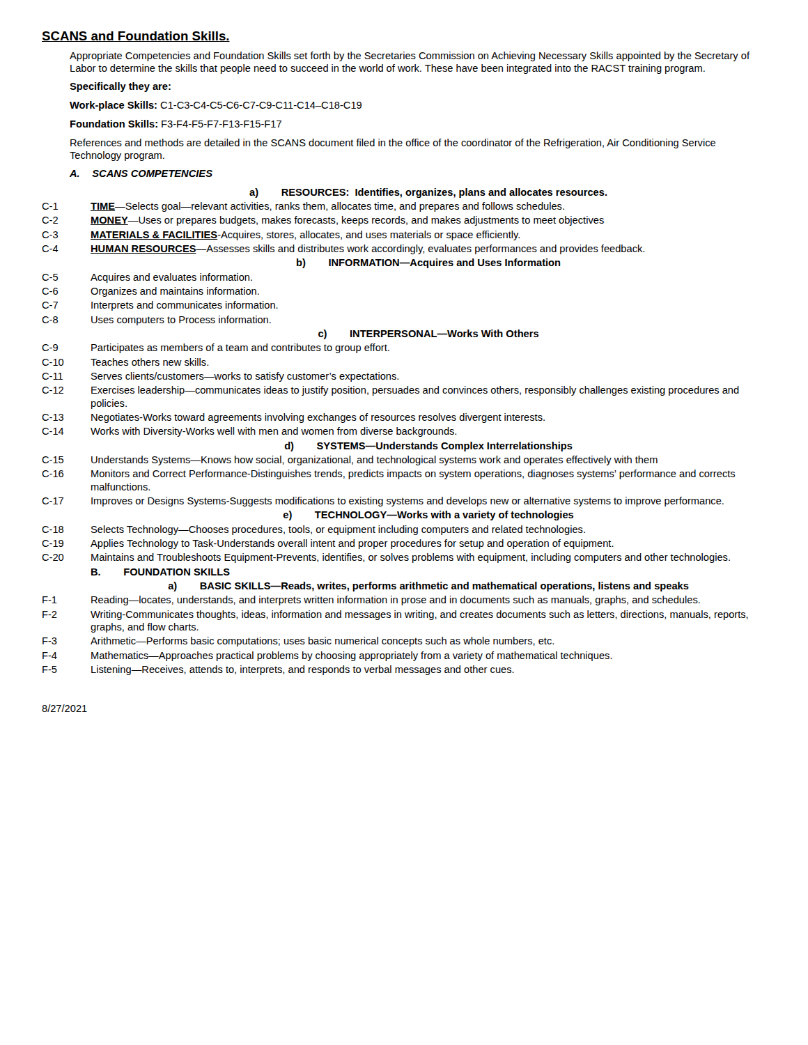SCANS and Foundation Skills.
Appropriate Competencies and Foundation Skills set forth by the Secretaries Commission on Achieving Necessary Skills appointed by the Secretary of Labor to determine the skills that people need to succeed in the world of work. These have been integrated into the RACST training program.
Specifically they are:
Work-place Skills: C1-C3-C4-C5-C6-C7-C9-C11-C14–C18-C19
Foundation Skills: F3-F4-F5-F7-F13-F15-F17
References and methods are detailed in the SCANS document filed in the office of the coordinator of the Refrigeration, Air Conditioning Service Technology program.
A. SCANS COMPETENCIES
| | a) RESOURCES: Identifies, organizes, plans and allocates resources. |
| C-1 | TIME —Selects goal—relevant activities, ranks them, allocates time, and prepares and follows schedules. |
| C-2 | MONEY —Uses or prepares budgets, makes forecasts, keeps records, and makes adjustments to meet objectives |
| C-3 | MATERIALS & FACILITIES -Acquires, stores, allocates, and uses materials or space efficiently. |
| C-4 | HUMAN RESOURCES —Assesses skills and distributes work accordingly, evaluates performances and provides feedback. |
| | b) INFORMATION—Acquires and Uses Information |
| C-5 | Acquires and evaluates information. |
| C-6 | Organizes and maintains information. |
| C-7 | Interprets and communicates information. |
| C-8 | Uses computers to Process information. |
| | c) INTERPERSONAL—Works With Others |
| C-9 | Participates as members of a team and contributes to group effort. |
| C-10 | Teaches others new skills. |
| C-11 | Serves clients/customers—works to satisfy customer’s expectations. |
| C-12 | Exercises leadership—communicates ideas to justify position, persuades and convinces others, responsibly challenges existing procedures and policies. |
| C-13 | Negotiates-Works toward agreements involving exchanges of resources resolves divergent interests. |
| C-14 | Works with Diversity-Works well with men and women from diverse backgrounds. |
| | d) SYSTEMS—Understands Complex Interrelationships |
| C-15 | Understands Systems—Knows how social, organizational, and technological systems work and operates effectively with them |
| C-16 | Monitors and Correct Performance-Distinguishes trends, predicts impacts on system operations, diagnoses systems’ performance and corrects malfunctions. |
| C-17 | Improves or Designs Systems-Suggests modifications to existing systems and develops new or alternative systems to improve performance. |
| | e) TECHNOLOGY—Works with a variety of technologies |
| C-18 | Selects Technology—Chooses procedures, tools, or equipment including computers and related technologies. |
| C-19 | Applies Technology to Task-Understands overall intent and proper procedures for setup and operation of equipment. |
| C-20 | Maintains and Troubleshoots Equipment-Prevents, identifies, or solves problems with equipment, including computers and other technologies. |
| | B. FOUNDATION SKILLS |
| | a) BASIC SKILLS—Reads, writes, performs arithmetic and mathematical operations, listens and speaks |
| F-1 | Reading—locates, understands, and interprets written information in prose and in documents such as manuals, graphs, and schedules. |
| F-2 | Writing-Communicates thoughts, ideas, information and messages in writing, and creates documents such as letters, directions, manuals, reports, graphs, and flow charts. |
| F-3 | Arithmetic—Performs basic computations; uses basic numerical concepts such as whole numbers, etc. |
| F-4 | Mathematics—Approaches practical problems by choosing appropriately from a variety of mathematical techniques. |
| F-5 | Listening—Receives, attends to, interprets, and responds to verbal messages and other cues. |
8/27/2021